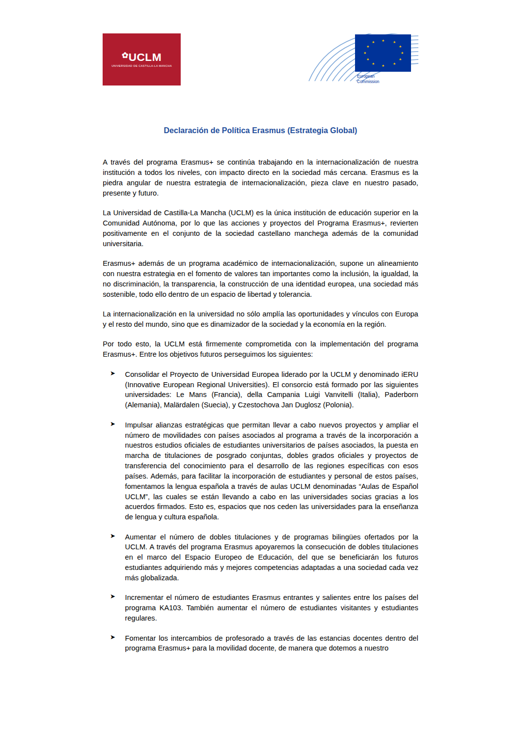✿UCLM
Universidad de Castilla-La Mancha
★ ★ ★ ★ ★ ★ ★ ★ ★ ★ ★ ★
European
Commission
Declaración de Política Erasmus (Estrategia Global)
A través del programa Erasmus+ se continúa trabajando en la internacionalización de nuestra institución a todos los niveles, con impacto directo en la sociedad más cercana. Erasmus es la piedra angular de nuestra estrategia de internacionalización, pieza clave en nuestro pasado, presente y futuro.
La Universidad de Castilla-La Mancha (UCLM) es la única institución de educación superior en la Comunidad Autónoma, por lo que las acciones y proyectos del Programa Erasmus+, revierten positivamente en el conjunto de la sociedad castellano manchega además de la comunidad universitaria.
Erasmus+ además de un programa académico de internacionalización, supone un alineamiento con nuestra estrategia en el fomento de valores tan importantes como la inclusión, la igualdad, la no discriminación, la transparencia, la construcción de una identidad europea, una sociedad más sostenible, todo ello dentro de un espacio de libertad y tolerancia.
La internacionalización en la universidad no sólo amplía las oportunidades y vínculos con Europa y el resto del mundo, sino que es dinamizador de la sociedad y la economía en la región.
Por todo esto, la UCLM está firmemente comprometida con la implementación del programa Erasmus+. Entre los objetivos futuros perseguimos los siguientes:
Consolidar el Proyecto de Universidad Europea liderado por la UCLM y denominado iERU (Innovative European Regional Universities). El consorcio está formado por las siguientes universidades: Le Mans (Francia), della Campania Luigi Vanvitelli (Italia), Paderborn (Alemania), Malärdalen (Suecia), y Czestochova Jan Duglosz (Polonia).
Impulsar alianzas estratégicas que permitan llevar a cabo nuevos proyectos y ampliar el número de movilidades con países asociados al programa a través de la incorporación a nuestros estudios oficiales de estudiantes universitarios de países asociados, la puesta en marcha de titulaciones de posgrado conjuntas, dobles grados oficiales y proyectos de transferencia del conocimiento para el desarrollo de las regiones específicas con esos países. Además, para facilitar la incorporación de estudiantes y personal de estos países, fomentamos la lengua española a través de aulas UCLM denominadas “Aulas de Español UCLM”, las cuales se están llevando a cabo en las universidades socias gracias a los acuerdos firmados. Esto es, espacios que nos ceden las universidades para la enseñanza de lengua y cultura española.
Aumentar el número de dobles titulaciones y de programas bilingües ofertados por la UCLM. A través del programa Erasmus apoyaremos la consecución de dobles titulaciones en el marco del Espacio Europeo de Educación, del que se beneficiarán los futuros estudiantes adquiriendo más y mejores competencias adaptadas a una sociedad cada vez más globalizada.
Incrementar el número de estudiantes Erasmus entrantes y salientes entre los países del programa KA103. También aumentar el número de estudiantes visitantes y estudiantes regulares.
Fomentar los intercambios de profesorado a través de las estancias docentes dentro del programa Erasmus+ para la movilidad docente, de manera que dotemos a nuestro